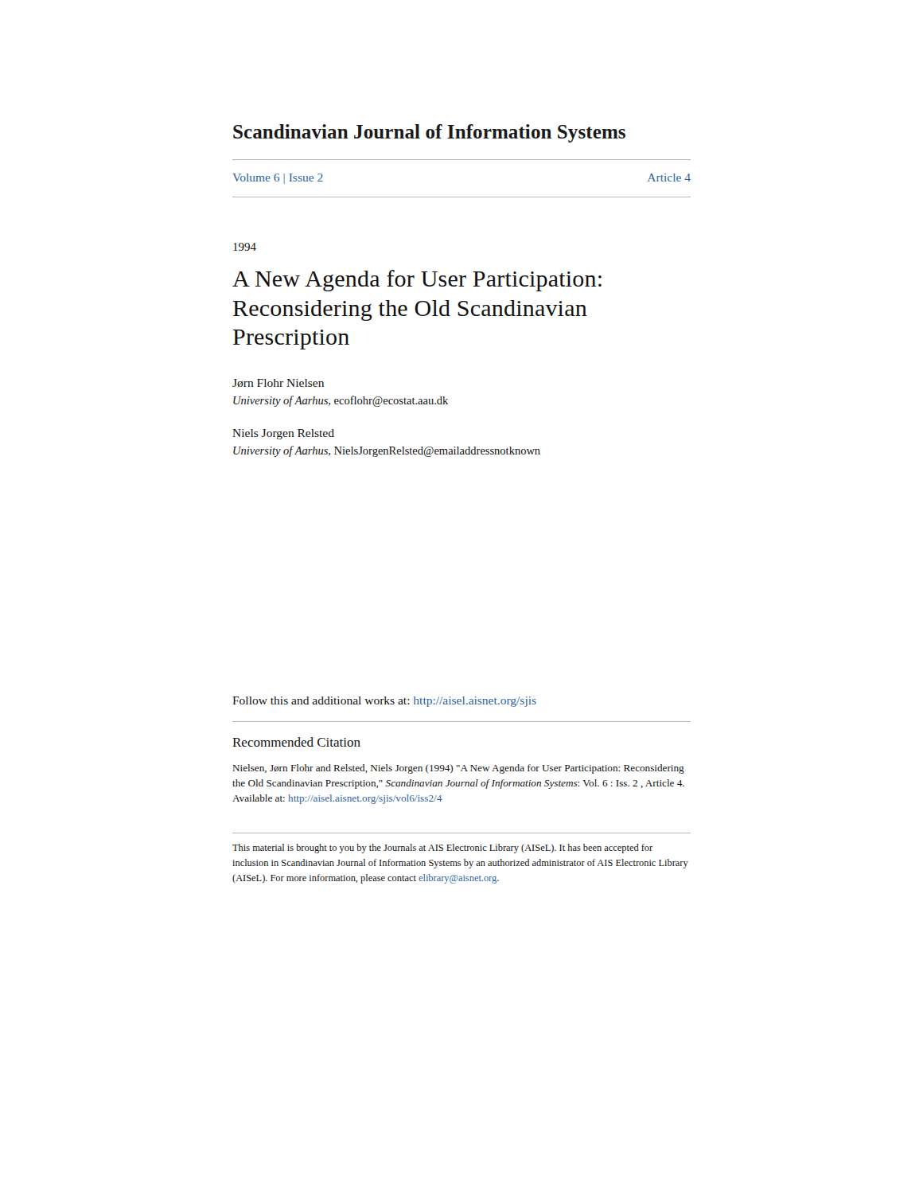Scandinavian Journal of Information Systems
Volume 6|Issue 2
Article 4
1994
A New Agenda for User Participation:
Reconsidering the Old Scandinavian Prescription
Jørn Flohr Nielsen
University of Aarhus, ecoflohr@ecostat.aau.dk
Niels Jorgen Relsted
University of Aarhus, NielsJorgenRelsted@emailaddressnotknown
Follow this and additional works at: http://aisel.aisnet.org/sjis
Recommended Citation
Nielsen, Jørn Flohr and Relsted, Niels Jorgen (1994) "A New Agenda for User Participation: Reconsidering the Old Scandinavian Prescription," Scandinavian Journal of Information Systems: Vol. 6 : Iss. 2 , Article 4.
Available at: http://aisel.aisnet.org/sjis/vol6/iss2/4
This material is brought to you by the Journals at AIS Electronic Library (AISeL). It has been accepted for inclusion in Scandinavian Journal of Information Systems by an authorized administrator of AIS Electronic Library (AISeL). For more information, please contact elibrary@aisnet.org.